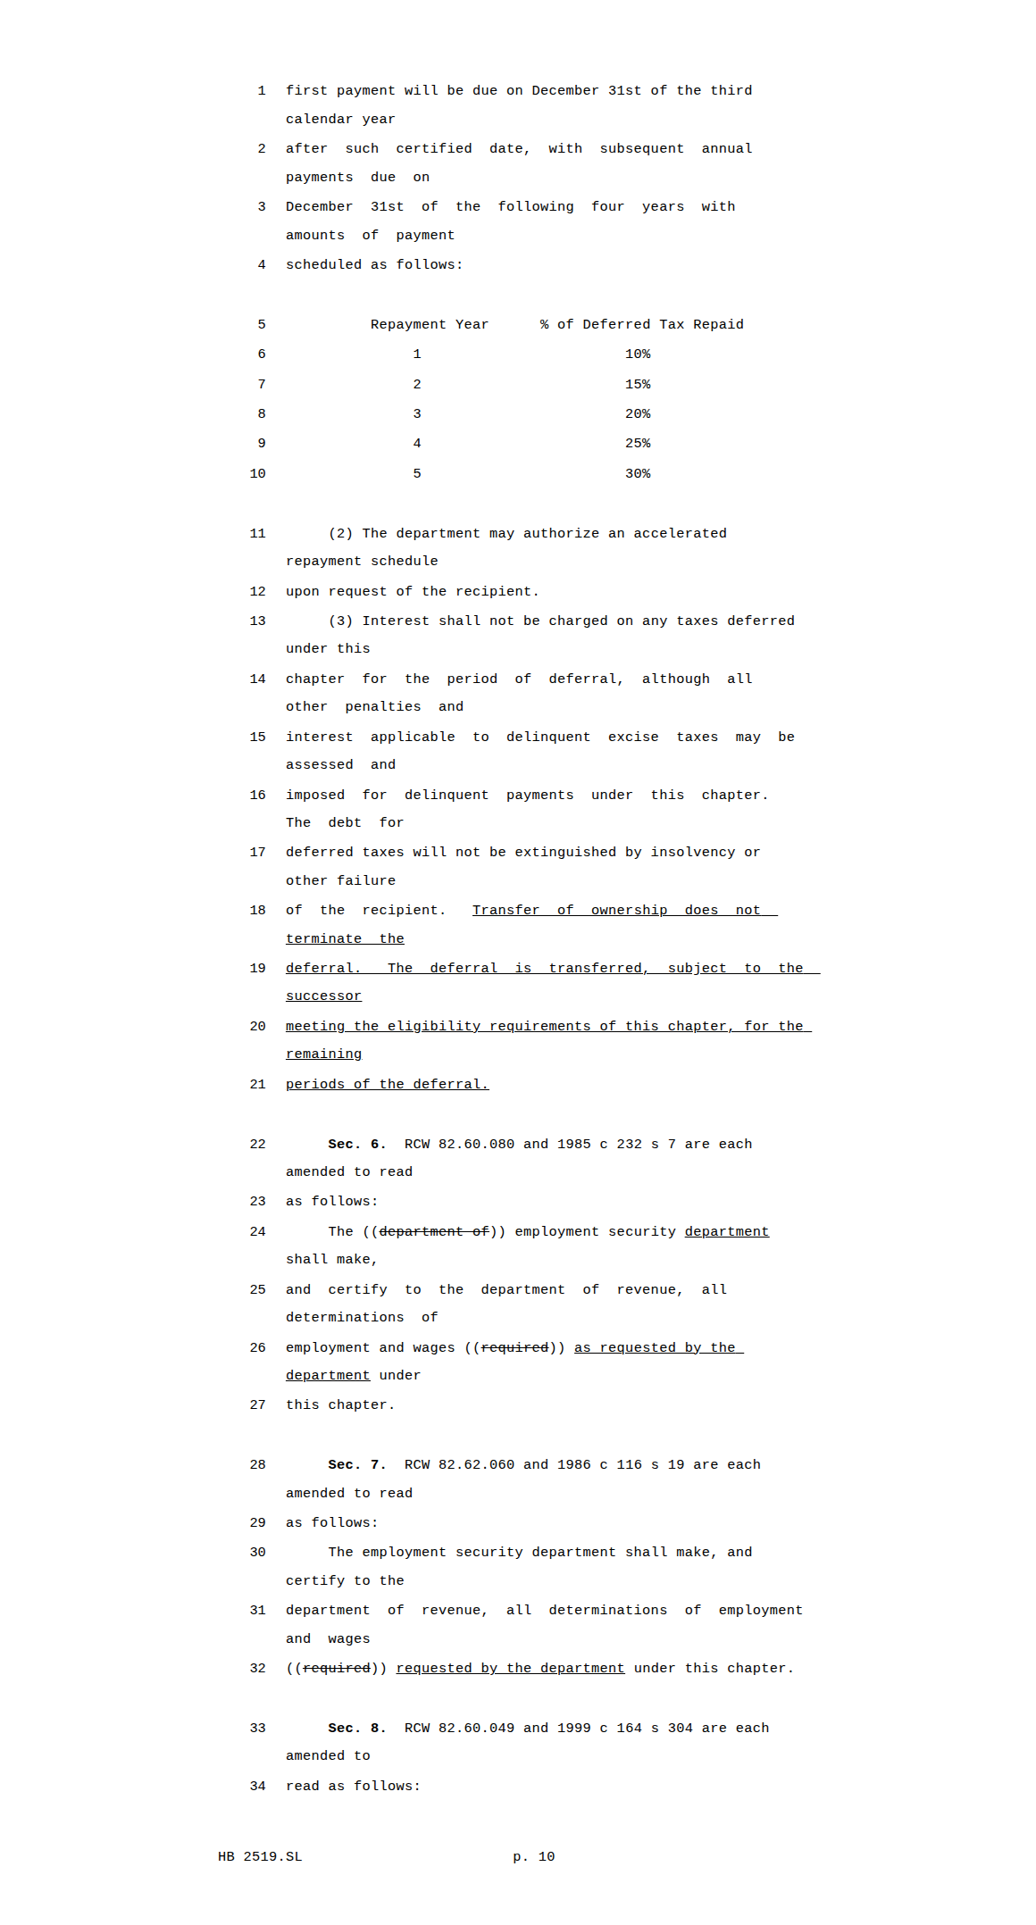| 1 | first payment will be due on December 31st of the third calendar year |
| 2 | after such certified date, with subsequent annual payments due on |
| 3 | December 31st of the following four years with amounts of payment |
| 4 | scheduled as follows: |
| 5 | Repayment Year % of Deferred Tax Repaid |
| 6 | 1 10% |
| 7 | 2 15% |
| 8 | 3 20% |
| 9 | 4 25% |
| 10 | 5 30% |
| 11 | (2) The department may authorize an accelerated repayment schedule |
| 12 | upon request of the recipient. |
| 13 | (3) Interest shall not be charged on any taxes deferred under this |
| 14 | chapter for the period of deferral, although all other penalties and |
| 15 | interest applicable to delinquent excise taxes may be assessed and |
| 16 | imposed for delinquent payments under this chapter. The debt for |
| 17 | deferred taxes will not be extinguished by insolvency or other failure |
| 18 | of the recipient. Transfer of ownership does not terminate the |
| 19 | deferral. The deferral is transferred, subject to the successor |
| 20 | meeting the eligibility requirements of this chapter, for the remaining |
| 21 | periods of the deferral. |
| 22 | Sec. 6. RCW 82.60.080 and 1985 c 232 s 7 are each amended to read |
| 23 | as follows: |
| 24 | The (( department of )) employment security department shall make, |
| 25 | and certify to the department of revenue, all determinations of |
| 26 | employment and wages (( required )) as requested by the department under |
| 27 | this chapter. |
| 28 | Sec. 7. RCW 82.62.060 and 1986 c 116 s 19 are each amended to read |
| 29 | as follows: |
| 30 | The employment security department shall make, and certify to the |
| 31 | department of revenue, all determinations of employment and wages |
| 32 | (( required )) requested by the department under this chapter. |
| 33 | Sec. 8. RCW 82.60.049 and 1999 c 164 s 304 are each amended to |
| 34 | read as follows: |
HB 2519.SL p. 10